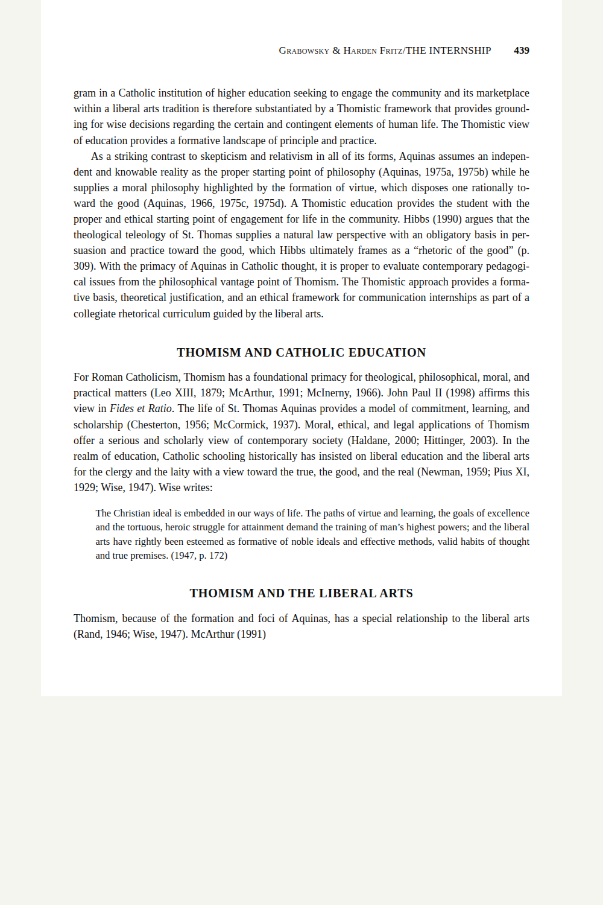Grabowsky & Harden Fritz/THE INTERNSHIP 439
gram in a Catholic institution of higher education seeking to engage the community and its marketplace within a liberal arts tradition is therefore substantiated by a Thomistic framework that provides grounding for wise decisions regarding the certain and contingent elements of human life. The Thomistic view of education provides a formative landscape of principle and practice.
As a striking contrast to skepticism and relativism in all of its forms, Aquinas assumes an independent and knowable reality as the proper starting point of philosophy (Aquinas, 1975a, 1975b) while he supplies a moral philosophy highlighted by the formation of virtue, which disposes one rationally toward the good (Aquinas, 1966, 1975c, 1975d). A Thomistic education provides the student with the proper and ethical starting point of engagement for life in the community. Hibbs (1990) argues that the theological teleology of St. Thomas supplies a natural law perspective with an obligatory basis in persuasion and practice toward the good, which Hibbs ultimately frames as a “rhetoric of the good” (p. 309). With the primacy of Aquinas in Catholic thought, it is proper to evaluate contemporary pedagogical issues from the philosophical vantage point of Thomism. The Thomistic approach provides a formative basis, theoretical justification, and an ethical framework for communication internships as part of a collegiate rhetorical curriculum guided by the liberal arts.
Thomism and Catholic Education
For Roman Catholicism, Thomism has a foundational primacy for theological, philosophical, moral, and practical matters (Leo XIII, 1879; McArthur, 1991; McInerny, 1966). John Paul II (1998) affirms this view in Fides et Ratio. The life of St. Thomas Aquinas provides a model of commitment, learning, and scholarship (Chesterton, 1956; McCormick, 1937). Moral, ethical, and legal applications of Thomism offer a serious and scholarly view of contemporary society (Haldane, 2000; Hittinger, 2003). In the realm of education, Catholic schooling historically has insisted on liberal education and the liberal arts for the clergy and the laity with a view toward the true, the good, and the real (Newman, 1959; Pius XI, 1929; Wise, 1947). Wise writes:
The Christian ideal is embedded in our ways of life. The paths of virtue and learning, the goals of excellence and the tortuous, heroic struggle for attainment demand the training of man’s highest powers; and the liberal arts have rightly been esteemed as formative of noble ideals and effective methods, valid habits of thought and true premises. (1947, p. 172)
Thomism and the Liberal Arts
Thomism, because of the formation and foci of Aquinas, has a special relationship to the liberal arts (Rand, 1946; Wise, 1947). McArthur (1991)